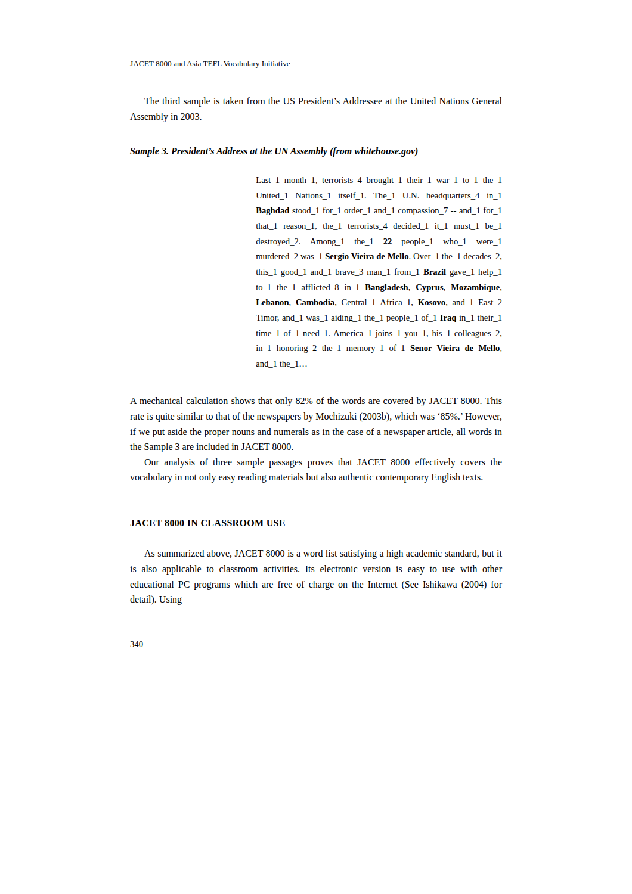JACET 8000 and Asia TEFL Vocabulary Initiative
The third sample is taken from the US President’s Addressee at the United Nations General Assembly in 2003.
Sample 3. President’s Address at the UN Assembly (from whitehouse.gov)
Last_1 month_1, terrorists_4 brought_1 their_1 war_1 to_1 the_1 United_1 Nations_1 itself_1. The_1 U.N. headquarters_4 in_1 Baghdad stood_1 for_1 order_1 and_1 compassion_7 -- and_1 for_1 that_1 reason_1, the_1 terrorists_4 decided_1 it_1 must_1 be_1 destroyed_2. Among_1 the_1 22 people_1 who_1 were_1 murdered_2 was_1 Sergio Vieira de Mello. Over_1 the_1 decades_2, this_1 good_1 and_1 brave_3 man_1 from_1 Brazil gave_1 help_1 to_1 the_1 afflicted_8 in_1 Bangladesh, Cyprus, Mozambique, Lebanon, Cambodia, Central_1 Africa_1, Kosovo, and_1 East_2 Timor, and_1 was_1 aiding_1 the_1 people_1 of_1 Iraq in_1 their_1 time_1 of_1 need_1. America_1 joins_1 you_1, his_1 colleagues_2, in_1 honoring_2 the_1 memory_1 of_1 Senor Vieira de Mello, and_1 the_1…
A mechanical calculation shows that only 82% of the words are covered by JACET 8000. This rate is quite similar to that of the newspapers by Mochizuki (2003b), which was ‘85%.’ However, if we put aside the proper nouns and numerals as in the case of a newspaper article, all words in the Sample 3 are included in JACET 8000.
Our analysis of three sample passages proves that JACET 8000 effectively covers the vocabulary in not only easy reading materials but also authentic contemporary English texts.
JACET 8000 IN CLASSROOM USE
As summarized above, JACET 8000 is a word list satisfying a high academic standard, but it is also applicable to classroom activities. Its electronic version is easy to use with other educational PC programs which are free of charge on the Internet (See Ishikawa (2004) for detail). Using
340